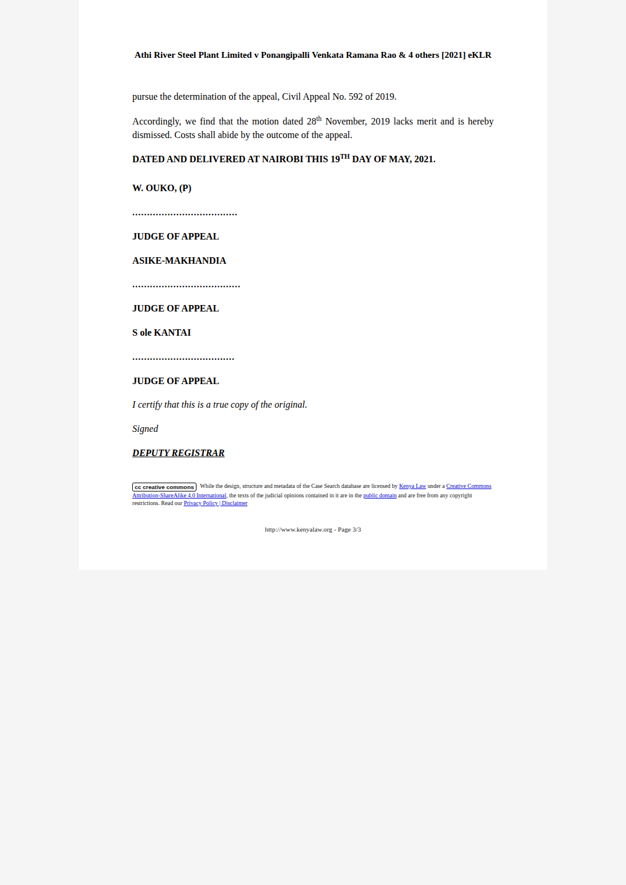Athi River Steel Plant Limited v Ponangipalli Venkata Ramana Rao & 4 others [2021] eKLR
pursue the determination of the appeal, Civil Appeal No. 592 of 2019.
Accordingly, we find that the motion dated 28th November, 2019 lacks merit and is hereby dismissed. Costs shall abide by the outcome of the appeal.
DATED AND DELIVERED AT NAIROBI THIS 19TH DAY OF MAY, 2021.
W. OUKO, (P)
....................................
JUDGE OF APPEAL
ASIKE-MAKHANDIA
.....................................
JUDGE OF APPEAL
S ole KANTAI
...................................
JUDGE OF APPEAL
I certify that this is a true copy of the original.
Signed
DEPUTY REGISTRAR
cc creative commons While the design, structure and metadata of the Case Search database are licensed by Kenya Law under a Creative Commons Attribution-ShareAlike 4.0 International, the texts of the judicial opinions contained in it are in the public domain and are free from any copyright restrictions. Read our Privacy Policy | Disclaimer
http://www.kenyalaw.org - Page 3/3